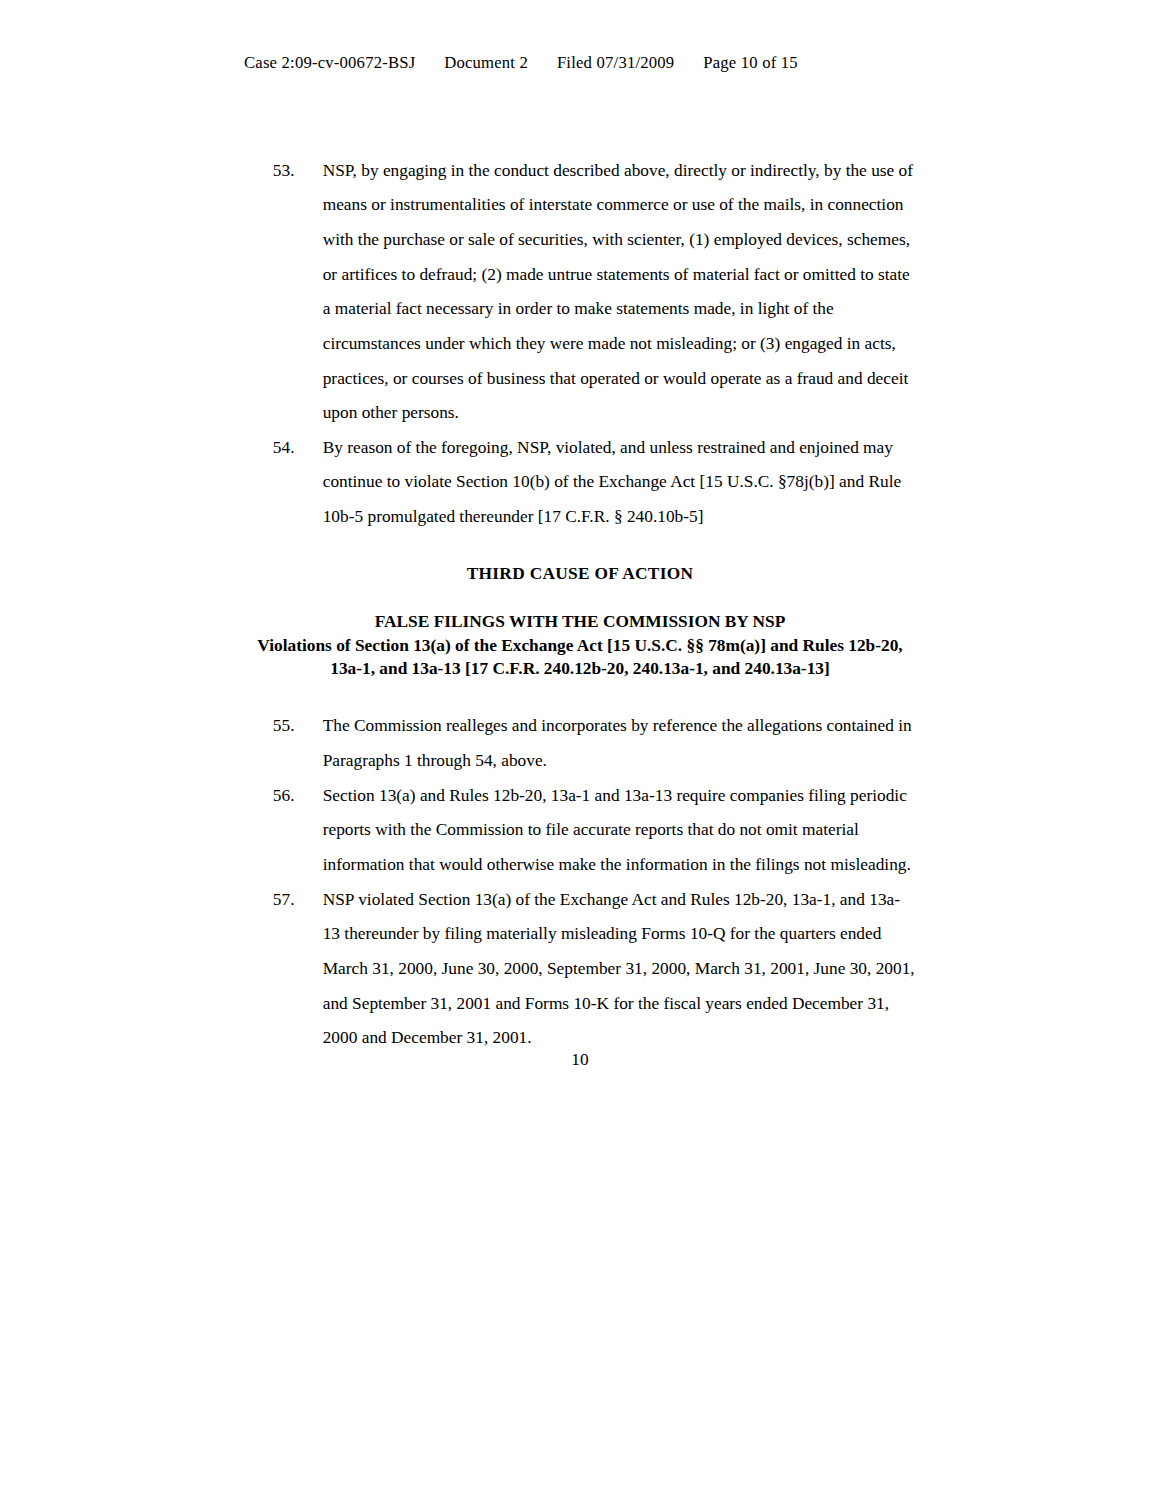Case 2:09-cv-00672-BSJ Document 2 Filed 07/31/2009 Page 10 of 15
53. NSP, by engaging in the conduct described above, directly or indirectly, by the use of means or instrumentalities of interstate commerce or use of the mails, in connection with the purchase or sale of securities, with scienter, (1) employed devices, schemes, or artifices to defraud; (2) made untrue statements of material fact or omitted to state a material fact necessary in order to make statements made, in light of the circumstances under which they were made not misleading; or (3) engaged in acts, practices, or courses of business that operated or would operate as a fraud and deceit upon other persons.
54. By reason of the foregoing, NSP, violated, and unless restrained and enjoined may continue to violate Section 10(b) of the Exchange Act [15 U.S.C. §78j(b)] and Rule 10b-5 promulgated thereunder [17 C.F.R. § 240.10b-5]
THIRD CAUSE OF ACTION
FALSE FILINGS WITH THE COMMISSION BY NSP Violations of Section 13(a) of the Exchange Act [15 U.S.C. §§ 78m(a)] and Rules 12b-20, 13a-1, and 13a-13 [17 C.F.R. 240.12b-20, 240.13a-1, and 240.13a-13]
55. The Commission realleges and incorporates by reference the allegations contained in Paragraphs 1 through 54, above.
56. Section 13(a) and Rules 12b-20, 13a-1 and 13a-13 require companies filing periodic reports with the Commission to file accurate reports that do not omit material information that would otherwise make the information in the filings not misleading.
57. NSP violated Section 13(a) of the Exchange Act and Rules 12b-20, 13a-1, and 13a-13 thereunder by filing materially misleading Forms 10-Q for the quarters ended March 31, 2000, June 30, 2000, September 31, 2000, March 31, 2001, June 30, 2001, and September 31, 2001 and Forms 10-K for the fiscal years ended December 31, 2000 and December 31, 2001.
10